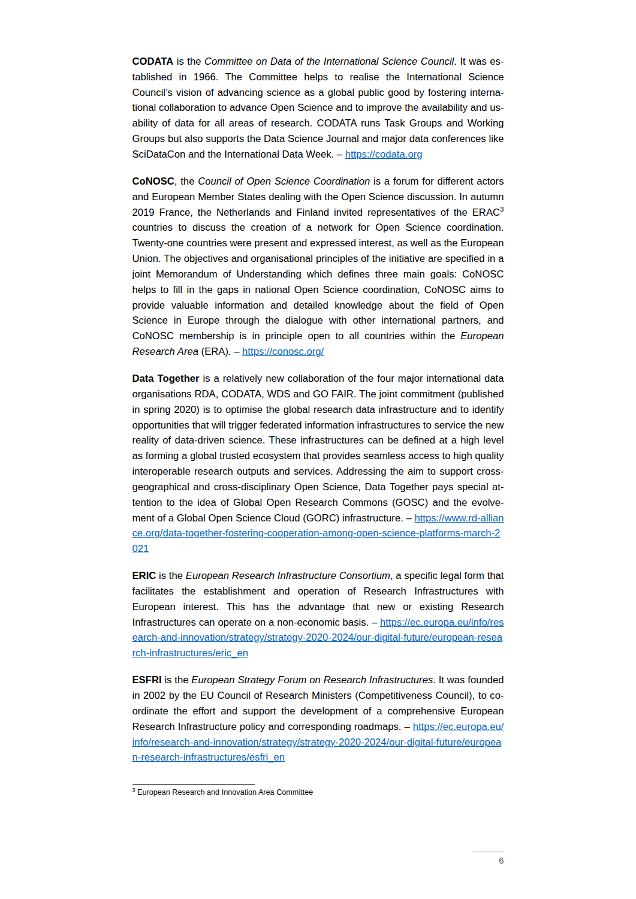CODATA is the Committee on Data of the International Science Council. It was established in 1966. The Committee helps to realise the International Science Council’s vision of advancing science as a global public good by fostering international collaboration to advance Open Science and to improve the availability and usability of data for all areas of research. CODATA runs Task Groups and Working Groups but also supports the Data Science Journal and major data conferences like SciDataCon and the International Data Week. – https://codata.org
CoNOSC, the Council of Open Science Coordination is a forum for different actors and European Member States dealing with the Open Science discussion. In autumn 2019 France, the Netherlands and Finland invited representatives of the ERAC3 countries to discuss the creation of a network for Open Science coordination. Twenty-one countries were present and expressed interest, as well as the European Union. The objectives and organisational principles of the initiative are specified in a joint Memorandum of Understanding which defines three main goals: CoNOSC helps to fill in the gaps in national Open Science coordination, CoNOSC aims to provide valuable information and detailed knowledge about the field of Open Science in Europe through the dialogue with other international partners, and CoNOSC membership is in principle open to all countries within the European Research Area (ERA). – https://conosc.org/
Data Together is a relatively new collaboration of the four major international data organisations RDA, CODATA, WDS and GO FAIR. The joint commitment (published in spring 2020) is to optimise the global research data infrastructure and to identify opportunities that will trigger federated information infrastructures to service the new reality of data-driven science. These infrastructures can be defined at a high level as forming a global trusted ecosystem that provides seamless access to high quality interoperable research outputs and services. Addressing the aim to support cross-geographical and cross-disciplinary Open Science, Data Together pays special attention to the idea of Global Open Research Commons (GOSC) and the evolvement of a Global Open Science Cloud (GORC) infrastructure. – https://www.rd-alliance.org/data-together-fostering-cooperation-among-open-science-platforms-march-2021
ERIC is the European Research Infrastructure Consortium, a specific legal form that facilitates the establishment and operation of Research Infrastructures with European interest. This has the advantage that new or existing Research Infrastructures can operate on a non-economic basis. – https://ec.europa.eu/info/research-and-innovation/strategy/strategy-2020-2024/our-digital-future/european-research-infrastructures/eric_en
ESFRI is the European Strategy Forum on Research Infrastructures. It was founded in 2002 by the EU Council of Research Ministers (Competitiveness Council), to coordinate the effort and support the development of a comprehensive European Research Infrastructure policy and corresponding roadmaps. – https://ec.europa.eu/info/research-and-innovation/strategy/strategy-2020-2024/our-digital-future/european-research-infrastructures/esfri_en
3 European Research and Innovation Area Committee
6